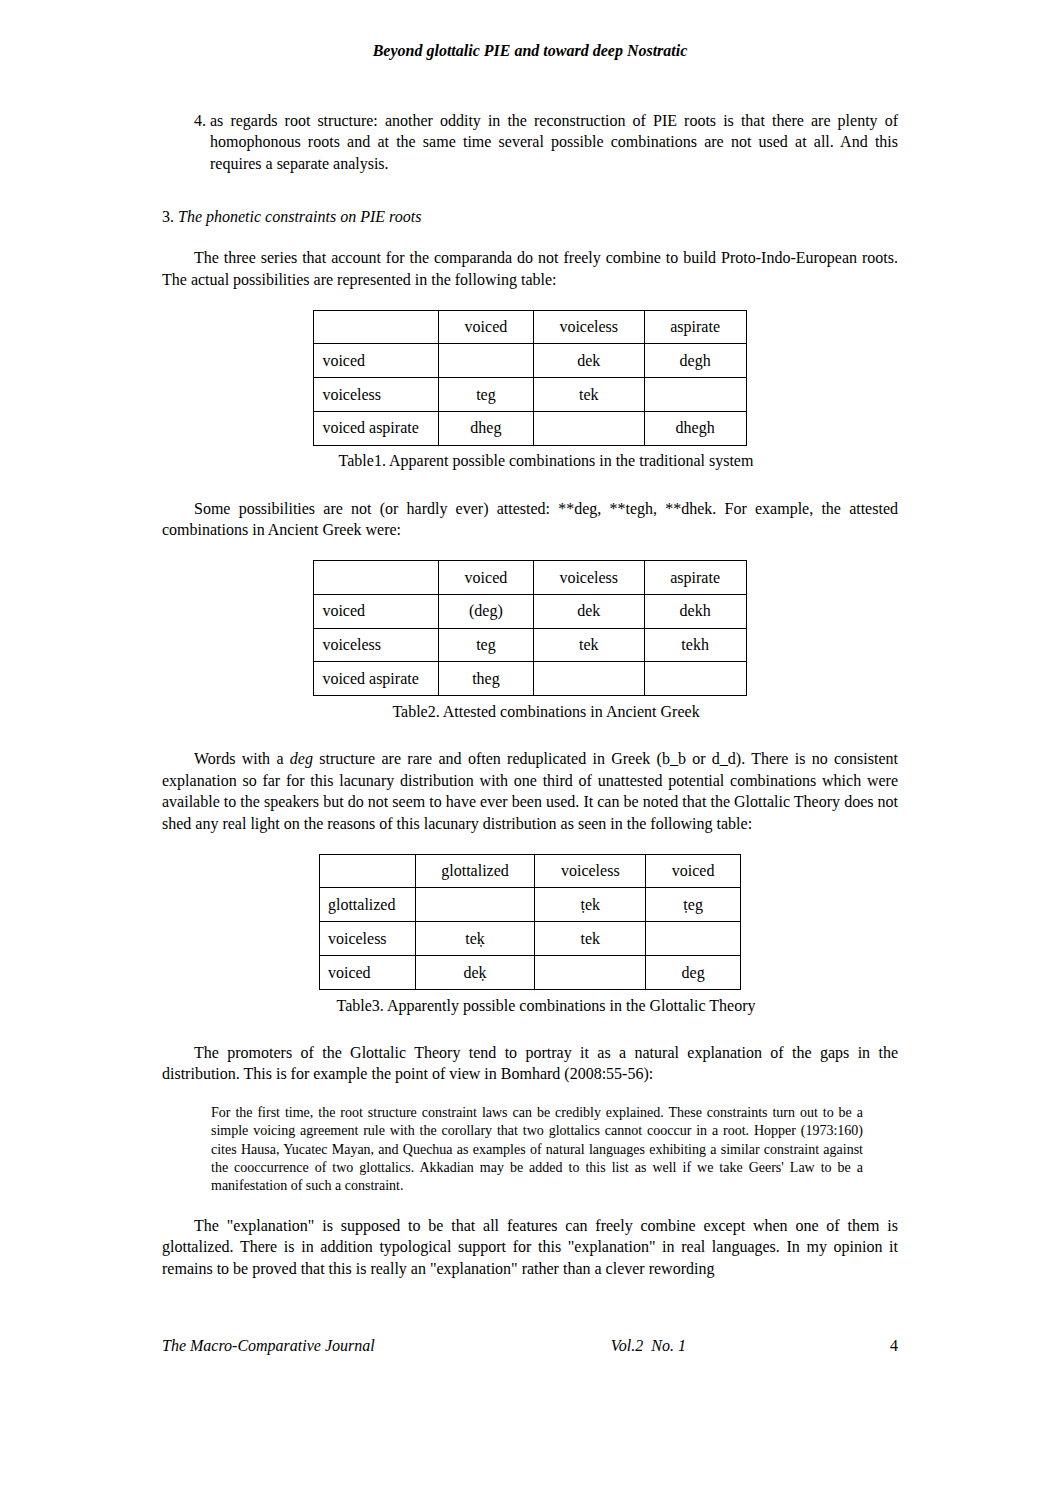Beyond glottalic PIE and toward deep Nostratic
as regards root structure: another oddity in the reconstruction of PIE roots is that there are plenty of homophonous roots and at the same time several possible combinations are not used at all. And this requires a separate analysis.
3. The phonetic constraints on PIE roots
The three series that account for the comparanda do not freely combine to build Proto-Indo-European roots. The actual possibilities are represented in the following table:
| | voiced | voiceless | aspirate |
| voiced | | dek | degh |
| voiceless | teg | tek | |
| voiced aspirate | dheg | | dhegh |
Table1. Apparent possible combinations in the traditional system
Some possibilities are not (or hardly ever) attested: **deg, **tegh, **dhek. For example, the attested combinations in Ancient Greek were:
| | voiced | voiceless | aspirate |
| voiced | (deg) | dek | dekh |
| voiceless | teg | tek | tekh |
| voiced aspirate | theg | | |
Table2. Attested combinations in Ancient Greek
Words with a deg structure are rare and often reduplicated in Greek (b_b or d_d). There is no consistent explanation so far for this lacunary distribution with one third of unattested potential combinations which were available to the speakers but do not seem to have ever been used. It can be noted that the Glottalic Theory does not shed any real light on the reasons of this lacunary distribution as seen in the following table:
| | glottalized | voiceless | voiced |
| glottalized | | ṭek | ṭeg |
| voiceless | teḳ | tek | |
| voiced | deḳ | | deg |
Table3. Apparently possible combinations in the Glottalic Theory
The promoters of the Glottalic Theory tend to portray it as a natural explanation of the gaps in the distribution. This is for example the point of view in Bomhard (2008:55-56):
For the first time, the root structure constraint laws can be credibly explained. These constraints turn out to be a simple voicing agreement rule with the corollary that two glottalics cannot cooccur in a root. Hopper (1973:160) cites Hausa, Yucatec Mayan, and Quechua as examples of natural languages exhibiting a similar constraint against the cooccurrence of two glottalics. Akkadian may be added to this list as well if we take Geers' Law to be a manifestation of such a constraint.
The "explanation" is supposed to be that all features can freely combine except when one of them is glottalized. There is in addition typological support for this "explanation" in real languages. In my opinion it remains to be proved that this is really an "explanation" rather than a clever rewording
The Macro-Comparative Journal Vol.2 No. 1 4